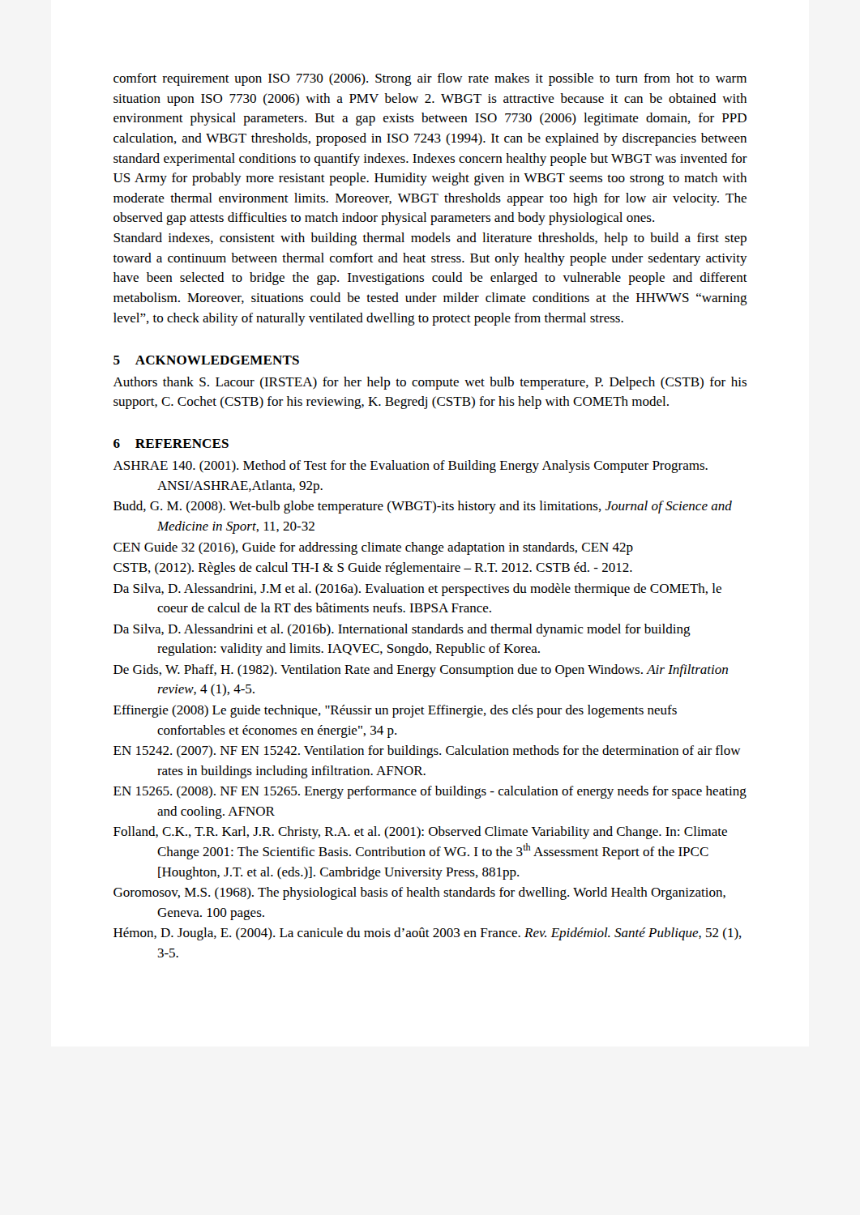comfort requirement upon ISO 7730 (2006). Strong air flow rate makes it possible to turn from hot to warm situation upon ISO 7730 (2006) with a PMV below 2. WBGT is attractive because it can be obtained with environment physical parameters. But a gap exists between ISO 7730 (2006) legitimate domain, for PPD calculation, and WBGT thresholds, proposed in ISO 7243 (1994). It can be explained by discrepancies between standard experimental conditions to quantify indexes. Indexes concern healthy people but WBGT was invented for US Army for probably more resistant people. Humidity weight given in WBGT seems too strong to match with moderate thermal environment limits. Moreover, WBGT thresholds appear too high for low air velocity. The observed gap attests difficulties to match indoor physical parameters and body physiological ones.
Standard indexes, consistent with building thermal models and literature thresholds, help to build a first step toward a continuum between thermal comfort and heat stress. But only healthy people under sedentary activity have been selected to bridge the gap. Investigations could be enlarged to vulnerable people and different metabolism. Moreover, situations could be tested under milder climate conditions at the HHWWS “warning level”, to check ability of naturally ventilated dwelling to protect people from thermal stress.
5 ACKNOWLEDGEMENTS
Authors thank S. Lacour (IRSTEA) for her help to compute wet bulb temperature, P. Delpech (CSTB) for his support, C. Cochet (CSTB) for his reviewing, K. Begredj (CSTB) for his help with COMETh model.
6 REFERENCES
ASHRAE 140. (2001). Method of Test for the Evaluation of Building Energy Analysis Computer Programs. ANSI/ASHRAE,Atlanta, 92p.
Budd, G. M. (2008). Wet-bulb globe temperature (WBGT)-its history and its limitations, Journal of Science and Medicine in Sport, 11, 20-32
CEN Guide 32 (2016), Guide for addressing climate change adaptation in standards, CEN 42p
CSTB, (2012). Règles de calcul TH-I & S Guide réglementaire – R.T. 2012. CSTB éd. - 2012.
Da Silva, D. Alessandrini, J.M et al. (2016a). Evaluation et perspectives du modèle thermique de COMETh, le coeur de calcul de la RT des bâtiments neufs. IBPSA France.
Da Silva, D. Alessandrini et al. (2016b). International standards and thermal dynamic model for building regulation: validity and limits. IAQVEC, Songdo, Republic of Korea.
De Gids, W. Phaff, H. (1982). Ventilation Rate and Energy Consumption due to Open Windows. Air Infiltration review, 4 (1), 4-5.
Effinergie (2008) Le guide technique, "Réussir un projet Effinergie, des clés pour des logements neufs confortables et économes en énergie", 34 p.
EN 15242. (2007). NF EN 15242. Ventilation for buildings. Calculation methods for the determination of air flow rates in buildings including infiltration. AFNOR.
EN 15265. (2008). NF EN 15265. Energy performance of buildings - calculation of energy needs for space heating and cooling. AFNOR
Folland, C.K., T.R. Karl, J.R. Christy, R.A. et al. (2001): Observed Climate Variability and Change. In: Climate Change 2001: The Scientific Basis. Contribution of WG. I to the 3th Assessment Report of the IPCC [Houghton, J.T. et al. (eds.)]. Cambridge University Press, 881pp.
Goromosov, M.S. (1968). The physiological basis of health standards for dwelling. World Health Organization, Geneva. 100 pages.
Hémon, D. Jougla, E. (2004). La canicule du mois d’août 2003 en France. Rev. Epidémiol. Santé Publique, 52 (1), 3-5.